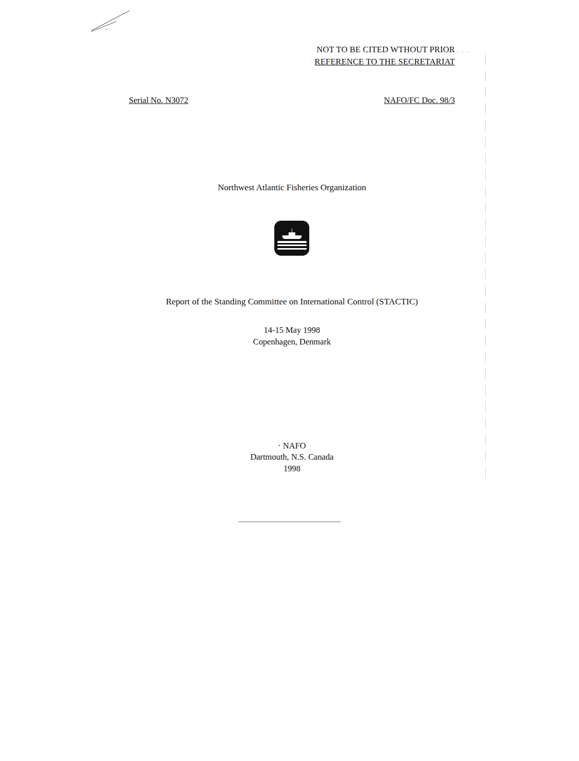. . . .
NOT TO BE CITED WTHOUT PRIOR
REFERENCE TO THE SECRETARIAT
Serial No. N3072 NAFO/FC Doc. 98/3
Northwest Atlantic Fisheries Organization
Report of the Standing Committee on International Control (STACTIC)
14-15 May 1998
Copenhagen, Denmark
NAFO
Dartmouth, N.S. Canada
1998